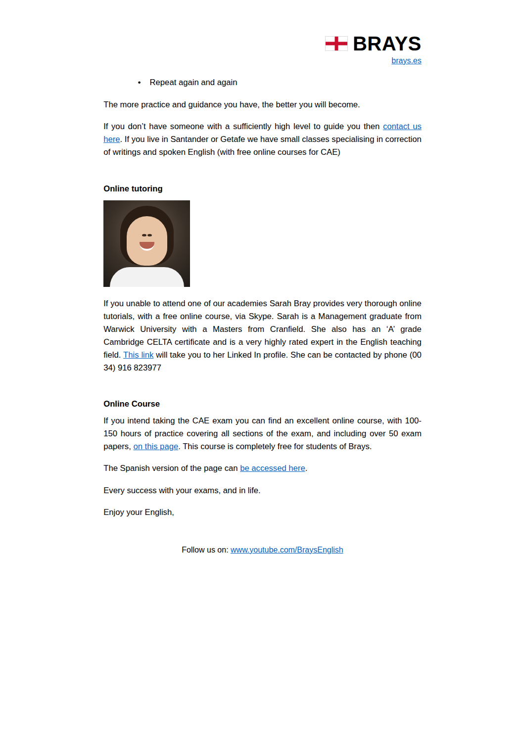BRAYS
brays.es
Repeat again and again
The more practice and guidance you have, the better you will become.
If you don’t have someone with a sufficiently high level to guide you then contact us here. If you live in Santander or Getafe we have small classes specialising in correction of writings and spoken English (with free online courses for CAE)
Online tutoring
If you unable to attend one of our academies Sarah Bray provides very thorough online tutorials, with a free online course, via Skype. Sarah is a Management graduate from Warwick University with a Masters from Cranfield. She also has an ‘A’ grade Cambridge CELTA certificate and is a very highly rated expert in the English teaching field. This link will take you to her Linked In profile. She can be contacted by phone (00 34) 916 823977
Online Course
If you intend taking the CAE exam you can find an excellent online course, with 100-150 hours of practice covering all sections of the exam, and including over 50 exam papers, on this page. This course is completely free for students of Brays.
The Spanish version of the page can be accessed here.
Every success with your exams, and in life.
Enjoy your English,
Follow us on: www.youtube.com/BraysEnglish